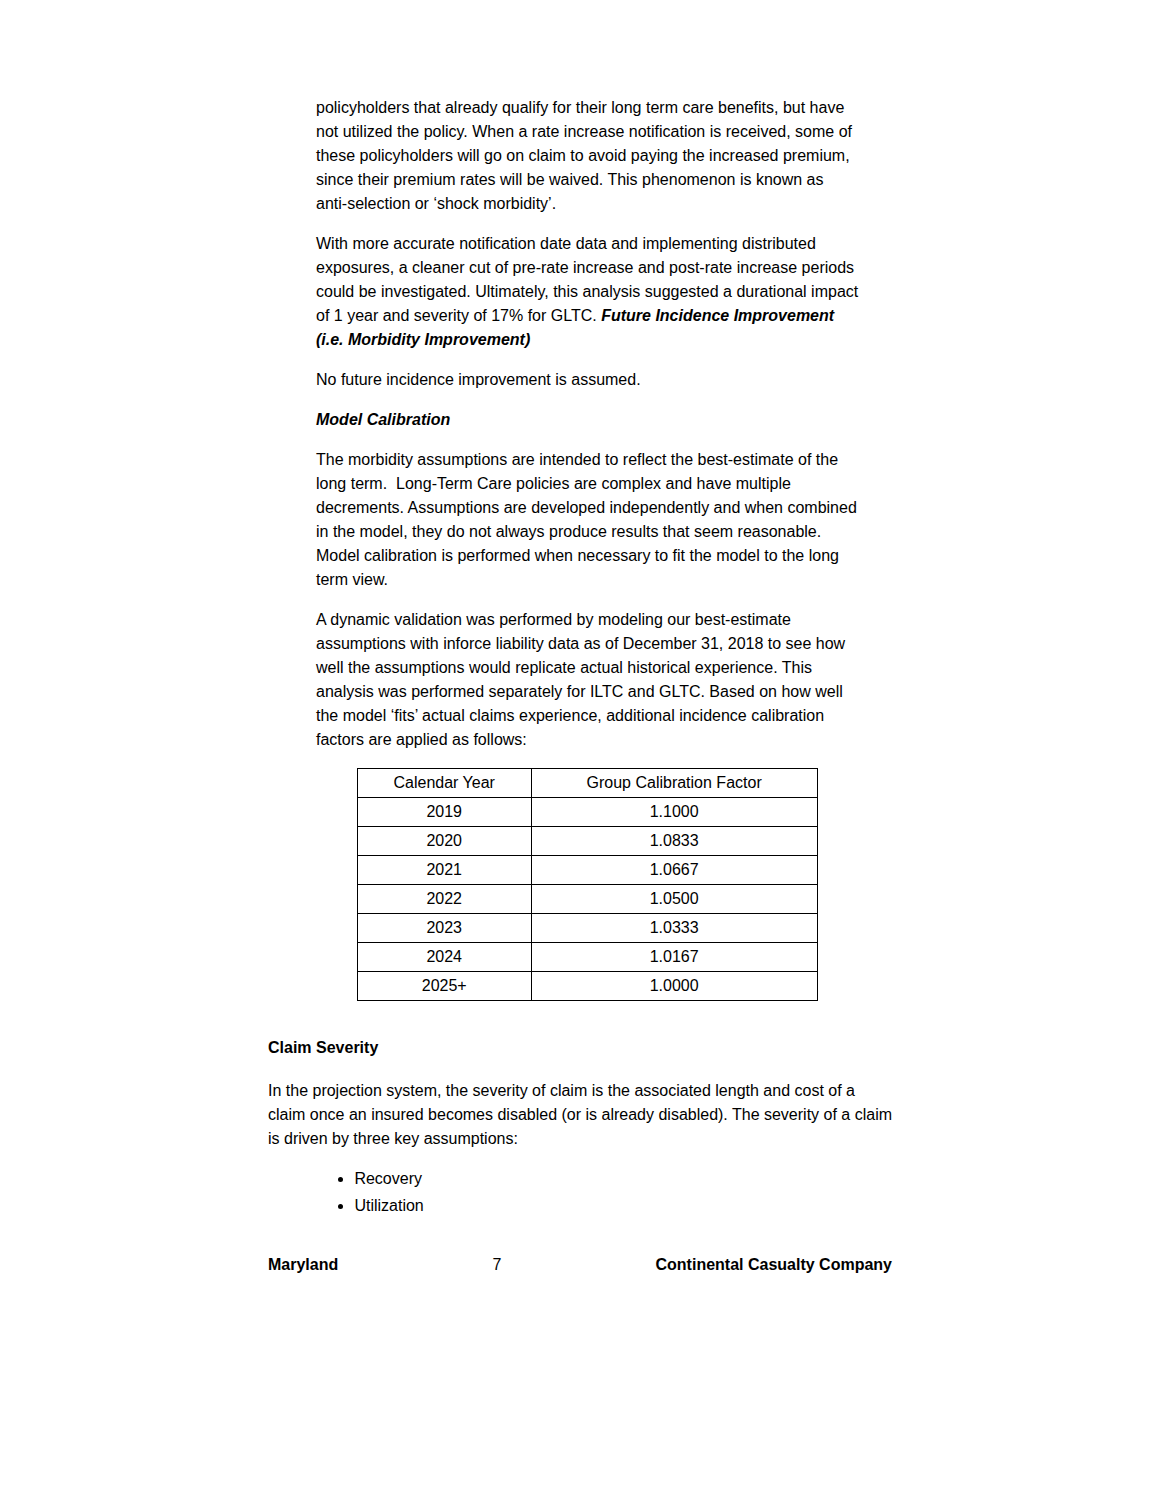policyholders that already qualify for their long term care benefits, but have not utilized the policy. When a rate increase notification is received, some of these policyholders will go on claim to avoid paying the increased premium, since their premium rates will be waived. This phenomenon is known as anti-selection or ‘shock morbidity’.
With more accurate notification date data and implementing distributed exposures, a cleaner cut of pre-rate increase and post-rate increase periods could be investigated. Ultimately, this analysis suggested a durational impact of 1 year and severity of 17% for GLTC. Future Incidence Improvement (i.e. Morbidity Improvement)
No future incidence improvement is assumed.
Model Calibration
The morbidity assumptions are intended to reflect the best-estimate of the long term. Long-Term Care policies are complex and have multiple decrements. Assumptions are developed independently and when combined in the model, they do not always produce results that seem reasonable. Model calibration is performed when necessary to fit the model to the long term view.
A dynamic validation was performed by modeling our best-estimate assumptions with inforce liability data as of December 31, 2018 to see how well the assumptions would replicate actual historical experience. This analysis was performed separately for ILTC and GLTC. Based on how well the model ‘fits’ actual claims experience, additional incidence calibration factors are applied as follows:
| Calendar Year | Group Calibration Factor |
| 2019 | 1.1000 |
| 2020 | 1.0833 |
| 2021 | 1.0667 |
| 2022 | 1.0500 |
| 2023 | 1.0333 |
| 2024 | 1.0167 |
| 2025+ | 1.0000 |
Claim Severity
In the projection system, the severity of claim is the associated length and cost of a claim once an insured becomes disabled (or is already disabled). The severity of a claim is driven by three key assumptions:
Recovery
Utilization
Maryland
7
Continental Casualty Company